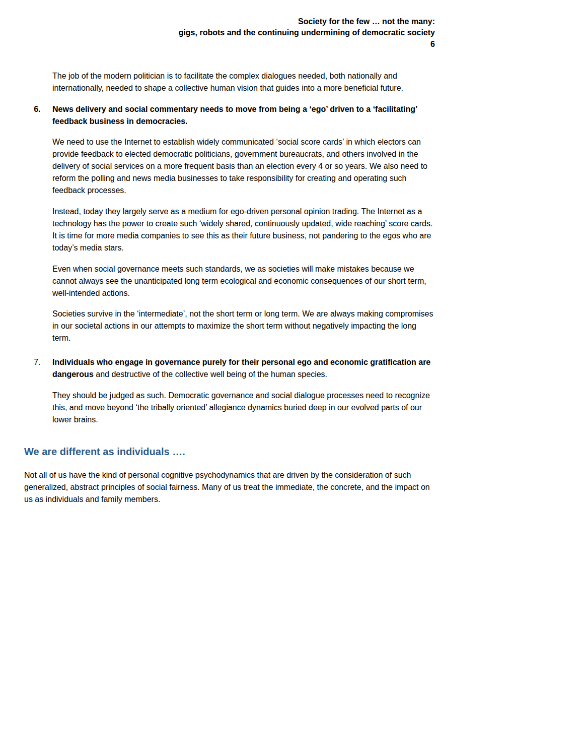Society for the few … not the many:
gigs, robots and the continuing undermining of democratic society 6
The job of the modern politician is to facilitate the complex dialogues needed, both nationally and internationally, needed to shape a collective human vision that guides into a more beneficial future.
6.
News delivery and social commentary needs to move from being a ‘ego’ driven to a ‘facilitating’ feedback business in democracies.
We need to use the Internet to establish widely communicated ‘social score cards’ in which electors can provide feedback to elected democratic politicians, government bureaucrats, and others involved in the delivery of social services on a more frequent basis than an election every 4 or so years. We also need to reform the polling and news media businesses to take responsibility for creating and operating such feedback processes.
Instead, today they largely serve as a medium for ego-driven personal opinion trading. The Internet as a technology has the power to create such ‘widely shared, continuously updated, wide reaching’ score cards. It is time for more media companies to see this as their future business, not pandering to the egos who are today’s media stars.
Even when social governance meets such standards, we as societies will make mistakes because we cannot always see the unanticipated long term ecological and economic consequences of our short term, well-intended actions.
Societies survive in the ‘intermediate’, not the short term or long term. We are always making compromises in our societal actions in our attempts to maximize the short term without negatively impacting the long term.
7.
Individuals who engage in governance purely for their personal ego and economic gratification are dangerous and destructive of the collective well being of the human species.
They should be judged as such. Democratic governance and social dialogue processes need to recognize this, and move beyond ‘the tribally oriented’ allegiance dynamics buried deep in our evolved parts of our lower brains.
We are different as individuals ….
Not all of us have the kind of personal cognitive psychodynamics that are driven by the consideration of such generalized, abstract principles of social fairness. Many of us treat the immediate, the concrete, and the impact on us as individuals and family members.